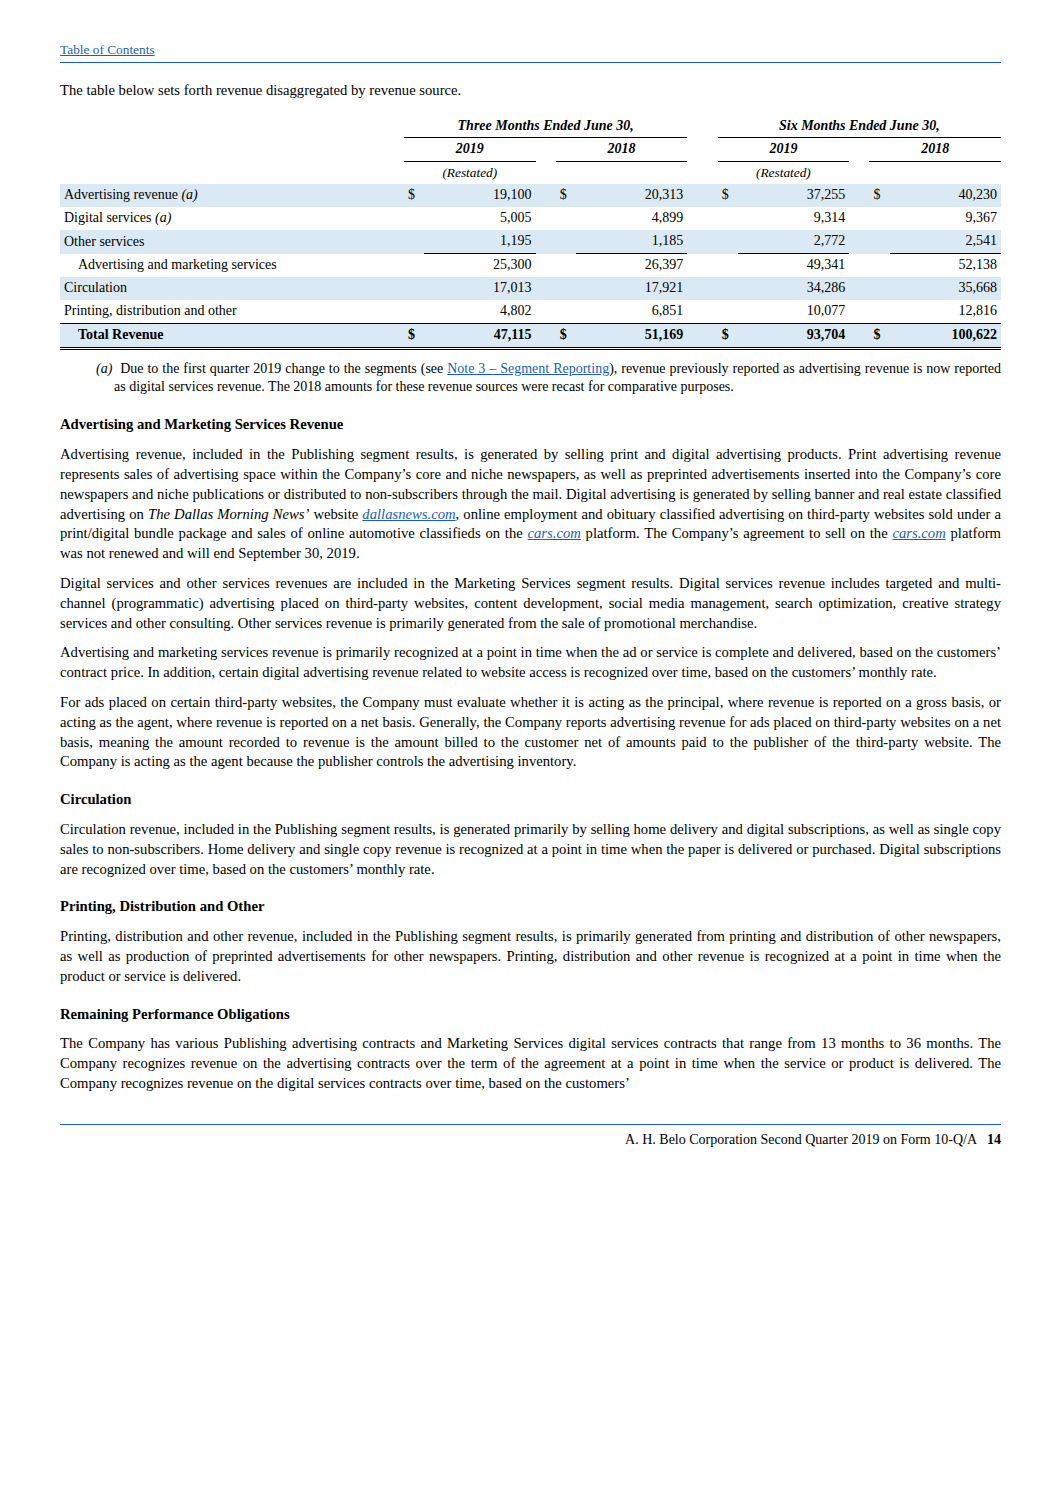Table of Contents
The table below sets forth revenue disaggregated by revenue source.
| | Three Months Ended June 30, | | Six Months Ended June 30, |
| | 2019 | | 2018 | | 2019 | | 2018 |
| | (Restated) | | | | (Restated) | | |
| Advertising revenue (a) | $ | 19,100 | | $ | 20,313 | | $ | 37,255 | | $ | 40,230 |
| Digital services (a) | | 5,005 | | | 4,899 | | | 9,314 | | | 9,367 |
| Other services | | 1,195 | | | 1,185 | | | 2,772 | | | 2,541 |
| Advertising and marketing services | | 25,300 | | | 26,397 | | | 49,341 | | | 52,138 |
| Circulation | | 17,013 | | | 17,921 | | | 34,286 | | | 35,668 |
| Printing, distribution and other | | 4,802 | | | 6,851 | | | 10,077 | | | 12,816 |
| Total Revenue | $ | 47,115 | | $ | 51,169 | | $ | 93,704 | | $ | 100,622 |
(a) Due to the first quarter 2019 change to the segments (see Note 3 – Segment Reporting), revenue previously reported as advertising revenue is now reported as digital services revenue. The 2018 amounts for these revenue sources were recast for comparative purposes.
Advertising and Marketing Services Revenue
Advertising revenue, included in the Publishing segment results, is generated by selling print and digital advertising products. Print advertising revenue represents sales of advertising space within the Company’s core and niche newspapers, as well as preprinted advertisements inserted into the Company’s core newspapers and niche publications or distributed to non-subscribers through the mail. Digital advertising is generated by selling banner and real estate classified advertising on The Dallas Morning News’ website dallasnews.com, online employment and obituary classified advertising on third-party websites sold under a print/digital bundle package and sales of online automotive classifieds on the cars.com platform. The Company’s agreement to sell on the cars.com platform was not renewed and will end September 30, 2019.
Digital services and other services revenues are included in the Marketing Services segment results. Digital services revenue includes targeted and multi-channel (programmatic) advertising placed on third-party websites, content development, social media management, search optimization, creative strategy services and other consulting. Other services revenue is primarily generated from the sale of promotional merchandise.
Advertising and marketing services revenue is primarily recognized at a point in time when the ad or service is complete and delivered, based on the customers’ contract price. In addition, certain digital advertising revenue related to website access is recognized over time, based on the customers’ monthly rate.
For ads placed on certain third-party websites, the Company must evaluate whether it is acting as the principal, where revenue is reported on a gross basis, or acting as the agent, where revenue is reported on a net basis. Generally, the Company reports advertising revenue for ads placed on third-party websites on a net basis, meaning the amount recorded to revenue is the amount billed to the customer net of amounts paid to the publisher of the third-party website. The Company is acting as the agent because the publisher controls the advertising inventory.
Circulation
Circulation revenue, included in the Publishing segment results, is generated primarily by selling home delivery and digital subscriptions, as well as single copy sales to non-subscribers. Home delivery and single copy revenue is recognized at a point in time when the paper is delivered or purchased. Digital subscriptions are recognized over time, based on the customers’ monthly rate.
Printing, Distribution and Other
Printing, distribution and other revenue, included in the Publishing segment results, is primarily generated from printing and distribution of other newspapers, as well as production of preprinted advertisements for other newspapers. Printing, distribution and other revenue is recognized at a point in time when the product or service is delivered.
Remaining Performance Obligations
The Company has various Publishing advertising contracts and Marketing Services digital services contracts that range from 13 months to 36 months. The Company recognizes revenue on the advertising contracts over the term of the agreement at a point in time when the service or product is delivered. The Company recognizes revenue on the digital services contracts over time, based on the customers’
A. H. Belo Corporation Second Quarter 2019 on Form 10-Q/A14